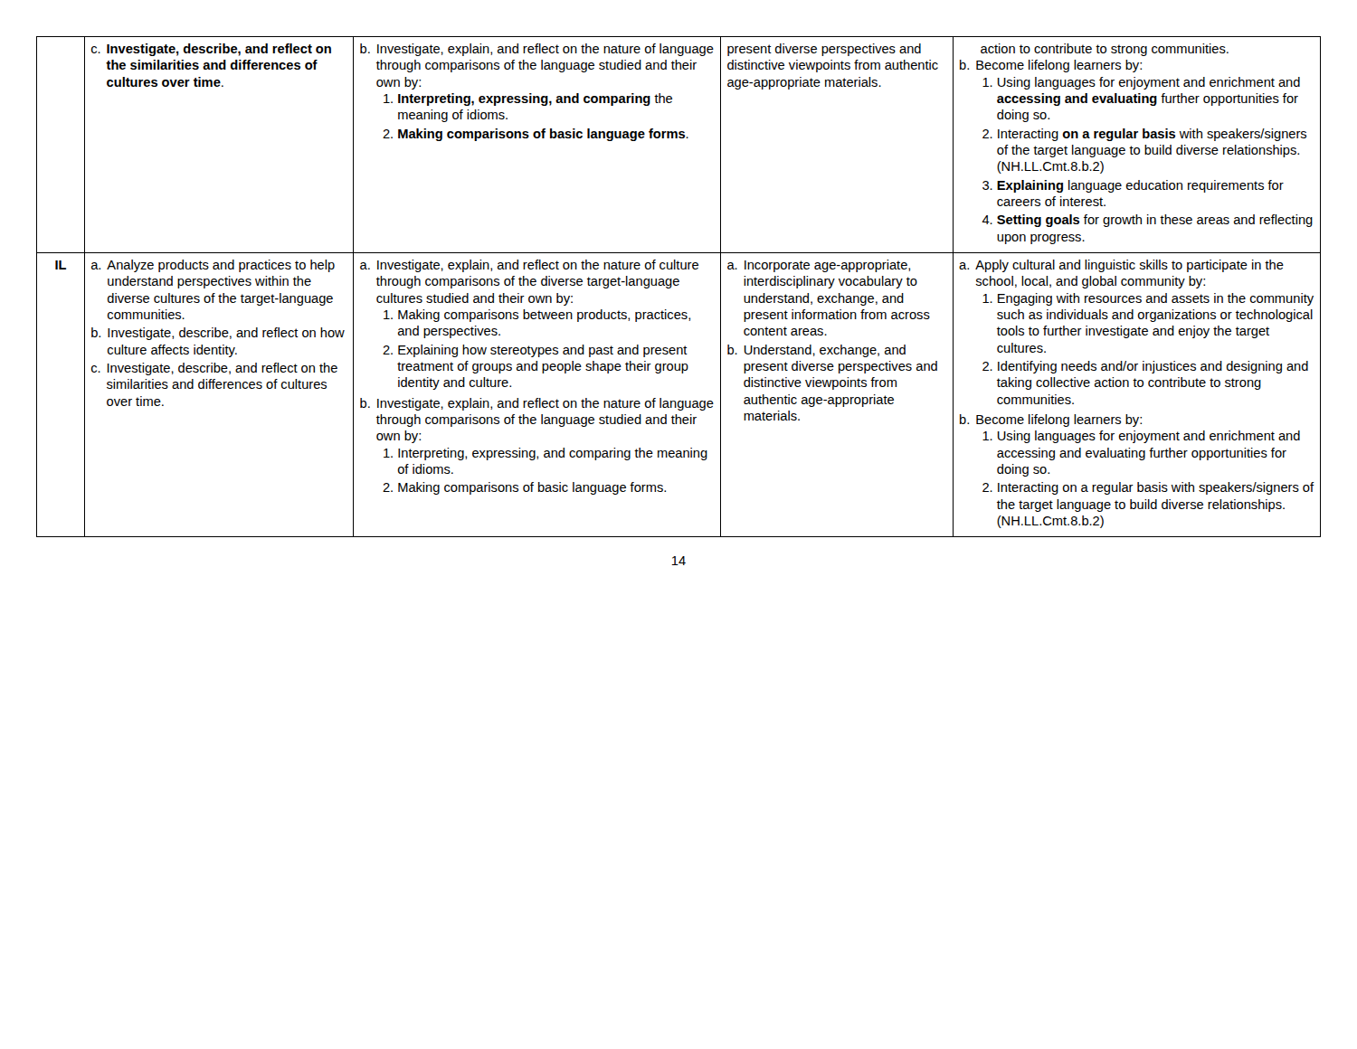| | c. Investigate, describe, and reflect on the similarities and differences of cultures over time . | b. Investigate, explain, and reflect on the nature of language through comparisons of the language studied and their own by: Interpreting, expressing, and comparing the meaning of idioms. Making comparisons of basic language forms . | present diverse perspectives and distinctive viewpoints from authentic age-appropriate materials. | action to contribute to strong communities. b. Become lifelong learners by: Using languages for enjoyment and enrichment and accessing and evaluating further opportunities for doing so. Interacting on a regular basis with speakers/signers of the target language to build diverse relationships. (NH.LL.Cmt.8.b.2) Explaining language education requirements for careers of interest. Setting goals for growth in these areas and reflecting upon progress. |
| IL | a. Analyze products and practices to help understand perspectives within the diverse cultures of the target-language communities. b. Investigate, describe, and reflect on how culture affects identity. c. Investigate, describe, and reflect on the similarities and differences of cultures over time. | a. Investigate, explain, and reflect on the nature of culture through comparisons of the diverse target-language cultures studied and their own by: Making comparisons between products, practices, and perspectives. Explaining how stereotypes and past and present treatment of groups and people shape their group identity and culture. b. Investigate, explain, and reflect on the nature of language through comparisons of the language studied and their own by: Interpreting, expressing, and comparing the meaning of idioms. Making comparisons of basic language forms. | a. Incorporate age-appropriate, interdisciplinary vocabulary to understand, exchange, and present information from across content areas. b. Understand, exchange, and present diverse perspectives and distinctive viewpoints from authentic age-appropriate materials. | a. Apply cultural and linguistic skills to participate in the school, local, and global community by: Engaging with resources and assets in the community such as individuals and organizations or technological tools to further investigate and enjoy the target cultures. Identifying needs and/or injustices and designing and taking collective action to contribute to strong communities. b. Become lifelong learners by: Using languages for enjoyment and enrichment and accessing and evaluating further opportunities for doing so. Interacting on a regular basis with speakers/signers of the target language to build diverse relationships. (NH.LL.Cmt.8.b.2) |
14